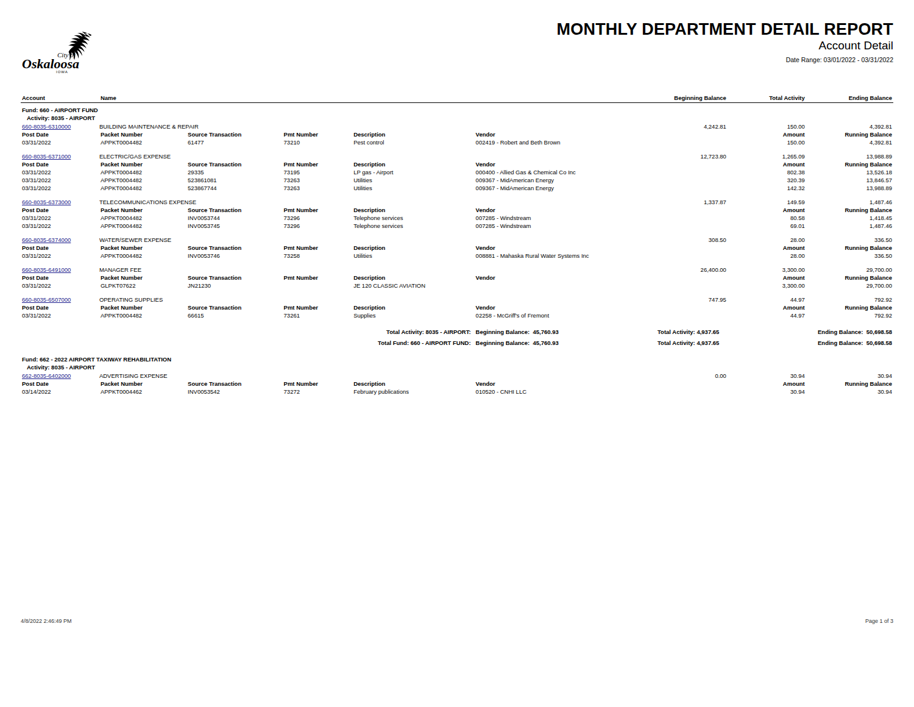City of Oskaloosa IOWA
MONTHLY DEPARTMENT DETAIL REPORT
Account Detail
Date Range: 03/01/2022 - 03/31/2022
| Account | Name | | | | | Beginning Balance | Total Activity | Ending Balance |
| --- | --- | --- | --- | --- | --- | --- | --- | --- |
| Fund: 660 - AIRPORT FUND |
| Activity: 8035 - AIRPORT |
| 660-8035-6310000 | BUILDING MAINTENANCE & REPAIR | 4,242.81 | 150.00 | 4,392.81 |
| Post Date | Packet Number | Source Transaction | Pmt Number | Description | Vendor | | Amount | Running Balance |
| 03/31/2022 | APPKT0004482 | 61477 | 73210 | Pest control | 002419 - Robert and Beth Brown | | 150.00 | 4,392.81 |
| 660-8035-6371000 | ELECTRIC/GAS EXPENSE | 12,723.80 | 1,265.09 | 13,988.89 |
| Post Date | Packet Number | Source Transaction | Pmt Number | Description | Vendor | | Amount | Running Balance |
| 03/31/2022 | APPKT0004482 | 29335 | 73195 | LP gas - Airport | 000400 - Allied Gas & Chemical Co Inc | | 802.38 | 13,526.18 |
| 03/31/2022 | APPKT0004482 | 523861081 | 73263 | Utilities | 009367 - MidAmerican Energy | | 320.39 | 13,846.57 |
| 03/31/2022 | APPKT0004482 | 523867744 | 73263 | Utilities | 009367 - MidAmerican Energy | | 142.32 | 13,988.89 |
| 660-8035-6373000 | TELECOMMUNICATIONS EXPENSE | 1,337.87 | 149.59 | 1,487.46 |
| Post Date | Packet Number | Source Transaction | Pmt Number | Description | Vendor | | Amount | Running Balance |
| 03/31/2022 | APPKT0004482 | INV0053744 | 73296 | Telephone services | 007285 - Windstream | | 80.58 | 1,418.45 |
| 03/31/2022 | APPKT0004482 | INV0053745 | 73296 | Telephone services | 007285 - Windstream | | 69.01 | 1,487.46 |
| 660-8035-6374000 | WATER/SEWER EXPENSE | 308.50 | 28.00 | 336.50 |
| Post Date | Packet Number | Source Transaction | Pmt Number | Description | Vendor | | Amount | Running Balance |
| 03/31/2022 | APPKT0004482 | INV0053746 | 73258 | Utilities | 008881 - Mahaska Rural Water Systems Inc | | 28.00 | 336.50 |
| 660-8035-6491000 | MANAGER FEE | 26,400.00 | 3,300.00 | 29,700.00 |
| Post Date | Packet Number | Source Transaction | Pmt Number | Description | Vendor | | Amount | Running Balance |
| 03/31/2022 | GLPKT07622 | JN21230 | | JE 120 CLASSIC AVIATION | | | 3,300.00 | 29,700.00 |
| 660-8035-6507000 | OPERATING SUPPLIES | 747.95 | 44.97 | 792.92 |
| Post Date | Packet Number | Source Transaction | Pmt Number | Description | Vendor | | Amount | Running Balance |
| 03/31/2022 | APPKT0004482 | 66615 | 73261 | Supplies | 02258 - McGriff's of Fremont | | 44.97 | 792.92 |
| | Total Activity: 8035 - AIRPORT: | Beginning Balance: 45,760.93 | Total Activity: 4,937.65 | Ending Balance: 50,698.58 |
| | Total Fund: 660 - AIRPORT FUND: | Beginning Balance: 45,760.93 | Total Activity: 4,937.65 | Ending Balance: 50,698.58 |
| Fund: 662 - 2022 AIRPORT TAXIWAY REHABILITATION |
| Activity: 8035 - AIRPORT |
| 662-8035-6402000 | ADVERTISING EXPENSE | 0.00 | 30.94 | 30.94 |
| Post Date | Packet Number | Source Transaction | Pmt Number | Description | Vendor | | Amount | Running Balance |
| 03/14/2022 | APPKT0004462 | INV0053542 | 73272 | February publications | 010520 - CNHI LLC | | 30.94 | 30.94 |
4/8/2022 2:46:49 PM
Page 1 of 3